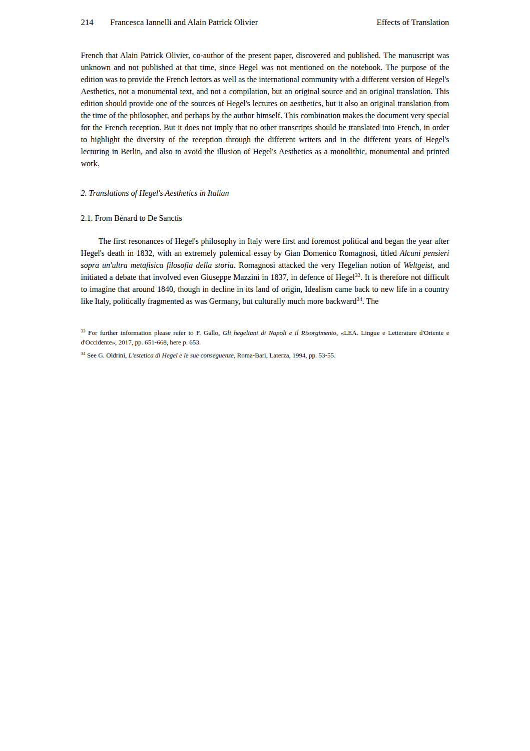214 Francesca Iannelli and Alain Patrick Olivier Effects of Translation
French that Alain Patrick Olivier, co-author of the present paper, discovered and published. The manuscript was unknown and not published at that time, since Hegel was not mentioned on the notebook. The purpose of the edition was to provide the French lectors as well as the international community with a different version of Hegel's Aesthetics, not a monumental text, and not a compilation, but an original source and an original translation. This edition should provide one of the sources of Hegel's lectures on aesthetics, but it also an original translation from the time of the philosopher, and perhaps by the author himself. This combination makes the document very special for the French reception. But it does not imply that no other transcripts should be translated into French, in order to highlight the diversity of the reception through the different writers and in the different years of Hegel's lecturing in Berlin, and also to avoid the illusion of Hegel's Aesthetics as a monolithic, monumental and printed work.
2. Translations of Hegel's Aesthetics in Italian
2.1. From Bénard to De Sanctis
The first resonances of Hegel's philosophy in Italy were first and foremost political and began the year after Hegel's death in 1832, with an extremely polemical essay by Gian Domenico Romagnosi, titled Alcuni pensieri sopra un'ultra metafisica filosofia della storia. Romagnosi attacked the very Hegelian notion of Weltgeist, and initiated a debate that involved even Giuseppe Mazzini in 1837, in defence of Hegel33. It is therefore not difficult to imagine that around 1840, though in decline in its land of origin, Idealism came back to new life in a country like Italy, politically fragmented as was Germany, but culturally much more backward34. The
33 For further information please refer to F. Gallo, Gli hegeliani di Napoli e il Risorgimento, «LEA. Lingue e Letterature d'Oriente e d'Occidente», 2017, pp. 651-668, here p. 653.
34 See G. Oldrini, L'estetica di Hegel e le sue conseguenze, Roma-Bari, Laterza, 1994, pp. 53-55.